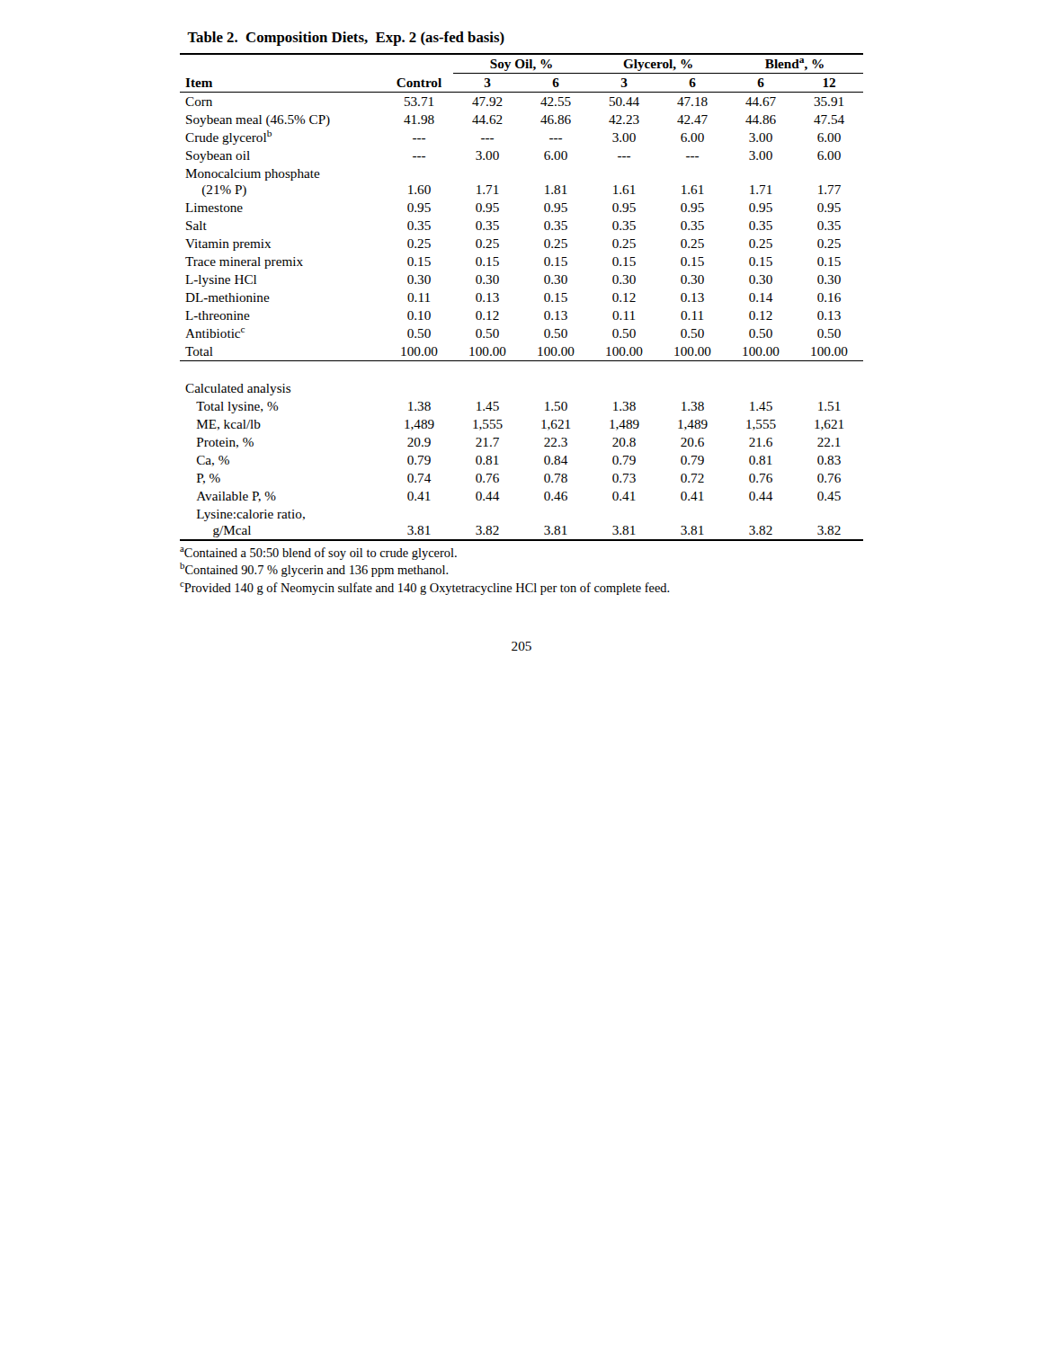Table 2. Composition Diets, Exp. 2 (as-fed basis)
| | | Soy Oil, % | Glycerol, % | Blend a , % |
| --- | --- | --- | --- | --- |
| Item | Control | 3 | 6 | 3 | 6 | 6 | 12 |
| Corn | 53.71 | 47.92 | 42.55 | 50.44 | 47.18 | 44.67 | 35.91 |
| Soybean meal (46.5% CP) | 41.98 | 44.62 | 46.86 | 42.23 | 42.47 | 44.86 | 47.54 |
| Crude glycerol b | --- | --- | --- | 3.00 | 6.00 | 3.00 | 6.00 |
| Soybean oil | --- | 3.00 | 6.00 | --- | --- | 3.00 | 6.00 |
| Monocalcium phosphate (21% P) | 1.60 | 1.71 | 1.81 | 1.61 | 1.61 | 1.71 | 1.77 |
| Limestone | 0.95 | 0.95 | 0.95 | 0.95 | 0.95 | 0.95 | 0.95 |
| Salt | 0.35 | 0.35 | 0.35 | 0.35 | 0.35 | 0.35 | 0.35 |
| Vitamin premix | 0.25 | 0.25 | 0.25 | 0.25 | 0.25 | 0.25 | 0.25 |
| Trace mineral premix | 0.15 | 0.15 | 0.15 | 0.15 | 0.15 | 0.15 | 0.15 |
| L-lysine HCl | 0.30 | 0.30 | 0.30 | 0.30 | 0.30 | 0.30 | 0.30 |
| DL-methionine | 0.11 | 0.13 | 0.15 | 0.12 | 0.13 | 0.14 | 0.16 |
| L-threonine | 0.10 | 0.12 | 0.13 | 0.11 | 0.11 | 0.12 | 0.13 |
| Antibiotic c | 0.50 | 0.50 | 0.50 | 0.50 | 0.50 | 0.50 | 0.50 |
| Total | 100.00 | 100.00 | 100.00 | 100.00 | 100.00 | 100.00 | 100.00 |
| Calculated analysis | | | | | | | |
| Total lysine, % | 1.38 | 1.45 | 1.50 | 1.38 | 1.38 | 1.45 | 1.51 |
| ME, kcal/lb | 1,489 | 1,555 | 1,621 | 1,489 | 1,489 | 1,555 | 1,621 |
| Protein, % | 20.9 | 21.7 | 22.3 | 20.8 | 20.6 | 21.6 | 22.1 |
| Ca, % | 0.79 | 0.81 | 0.84 | 0.79 | 0.79 | 0.81 | 0.83 |
| P, % | 0.74 | 0.76 | 0.78 | 0.73 | 0.72 | 0.76 | 0.76 |
| Available P, % | 0.41 | 0.44 | 0.46 | 0.41 | 0.41 | 0.44 | 0.45 |
| Lysine:calorie ratio, g/Mcal | 3.81 | 3.82 | 3.81 | 3.81 | 3.81 | 3.82 | 3.82 |
aContained a 50:50 blend of soy oil to crude glycerol.
bContained 90.7 % glycerin and 136 ppm methanol.
cProvided 140 g of Neomycin sulfate and 140 g Oxytetracycline HCl per ton of complete feed.
205